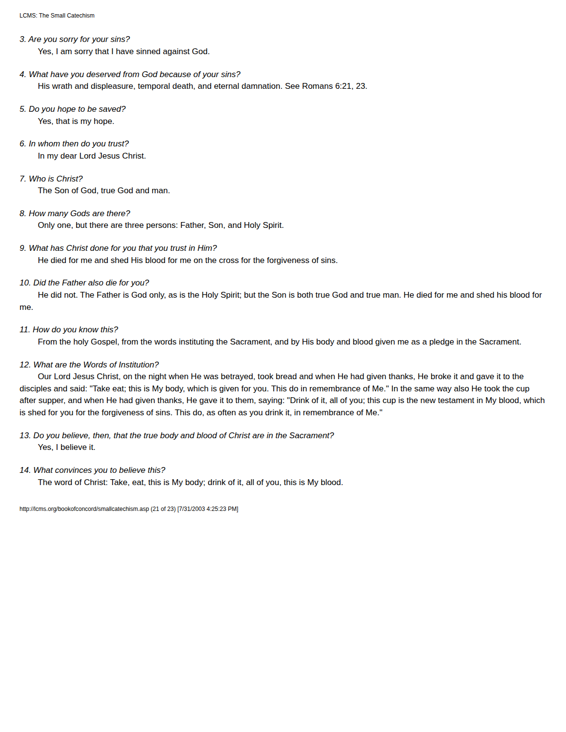LCMS: The Small Catechism
3. Are you sorry for your sins?
Yes, I am sorry that I have sinned against God.
4. What have you deserved from God because of your sins?
His wrath and displeasure, temporal death, and eternal damnation. See Romans 6:21, 23.
5. Do you hope to be saved?
Yes, that is my hope.
6. In whom then do you trust?
In my dear Lord Jesus Christ.
7. Who is Christ?
The Son of God, true God and man.
8. How many Gods are there?
Only one, but there are three persons: Father, Son, and Holy Spirit.
9. What has Christ done for you that you trust in Him?
He died for me and shed His blood for me on the cross for the forgiveness of sins.
10. Did the Father also die for you?
He did not. The Father is God only, as is the Holy Spirit; but the Son is both true God and true man. He died for me and shed his blood for me.
11. How do you know this?
From the holy Gospel, from the words instituting the Sacrament, and by His body and blood given me as a pledge in the Sacrament.
12. What are the Words of Institution?
Our Lord Jesus Christ, on the night when He was betrayed, took bread and when He had given thanks, He broke it and gave it to the disciples and said: "Take eat; this is My body, which is given for you. This do in remembrance of Me." In the same way also He took the cup after supper, and when He had given thanks, He gave it to them, saying: "Drink of it, all of you; this cup is the new testament in My blood, which is shed for you for the forgiveness of sins. This do, as often as you drink it, in remembrance of Me."
13. Do you believe, then, that the true body and blood of Christ are in the Sacrament?
Yes, I believe it.
14. What convinces you to believe this?
The word of Christ: Take, eat, this is My body; drink of it, all of you, this is My blood.
http://lcms.org/bookofconcord/smallcatechism.asp (21 of 23) [7/31/2003 4:25:23 PM]